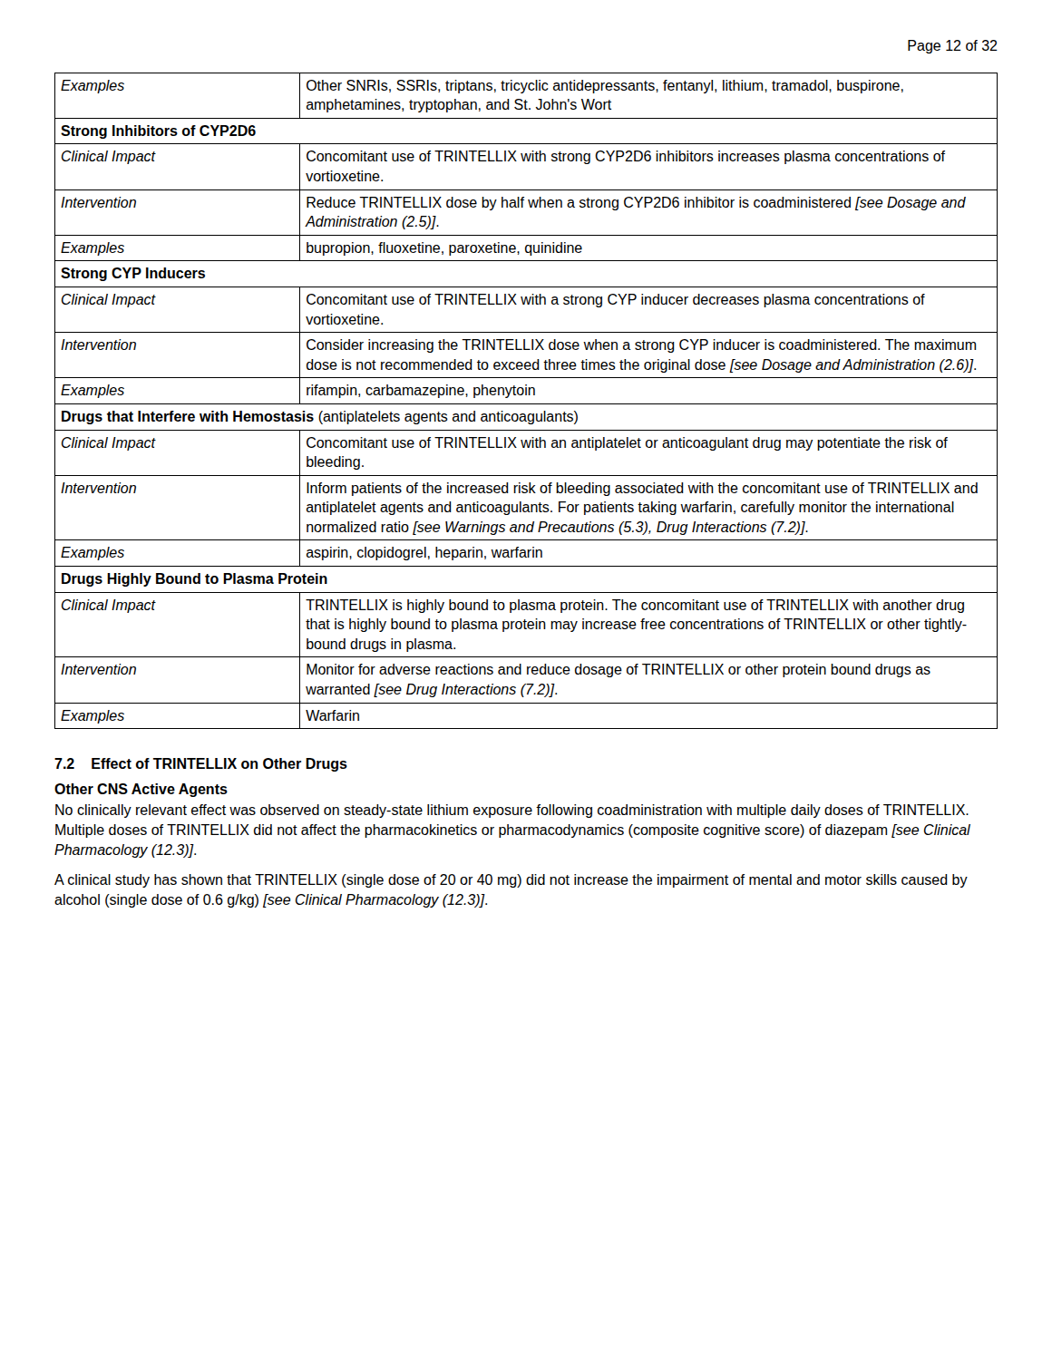Page 12 of 32
| Examples | Other SNRIs, SSRIs, triptans, tricyclic antidepressants, fentanyl, lithium, tramadol, buspirone, amphetamines, tryptophan, and St. John's Wort |
| Strong Inhibitors of CYP2D6 |
| Clinical Impact | Concomitant use of TRINTELLIX with strong CYP2D6 inhibitors increases plasma concentrations of vortioxetine. |
| Intervention | Reduce TRINTELLIX dose by half when a strong CYP2D6 inhibitor is coadministered [see Dosage and Administration (2.5)] . |
| Examples | bupropion, fluoxetine, paroxetine, quinidine |
| Strong CYP Inducers |
| Clinical Impact | Concomitant use of TRINTELLIX with a strong CYP inducer decreases plasma concentrations of vortioxetine. |
| Intervention | Consider increasing the TRINTELLIX dose when a strong CYP inducer is coadministered. The maximum dose is not recommended to exceed three times the original dose [see Dosage and Administration (2.6)] . |
| Examples | rifampin, carbamazepine, phenytoin |
| Drugs that Interfere with Hemostasis (antiplatelets agents and anticoagulants) |
| Clinical Impact | Concomitant use of TRINTELLIX with an antiplatelet or anticoagulant drug may potentiate the risk of bleeding. |
| Intervention | Inform patients of the increased risk of bleeding associated with the concomitant use of TRINTELLIX and antiplatelet agents and anticoagulants. For patients taking warfarin, carefully monitor the international normalized ratio [see Warnings and Precautions (5.3), Drug Interactions (7.2)] . |
| Examples | aspirin, clopidogrel, heparin, warfarin |
| Drugs Highly Bound to Plasma Protein |
| Clinical Impact | TRINTELLIX is highly bound to plasma protein. The concomitant use of TRINTELLIX with another drug that is highly bound to plasma protein may increase free concentrations of TRINTELLIX or other tightly-bound drugs in plasma. |
| Intervention | Monitor for adverse reactions and reduce dosage of TRINTELLIX or other protein bound drugs as warranted [see Drug Interactions (7.2)] . |
| Examples | Warfarin |
7.2 Effect of TRINTELLIX on Other Drugs
Other CNS Active Agents
No clinically relevant effect was observed on steady-state lithium exposure following coadministration with multiple daily doses of TRINTELLIX. Multiple doses of TRINTELLIX did not affect the pharmacokinetics or pharmacodynamics (composite cognitive score) of diazepam [see Clinical Pharmacology (12.3)].
A clinical study has shown that TRINTELLIX (single dose of 20 or 40 mg) did not increase the impairment of mental and motor skills caused by alcohol (single dose of 0.6 g/kg) [see Clinical Pharmacology (12.3)].